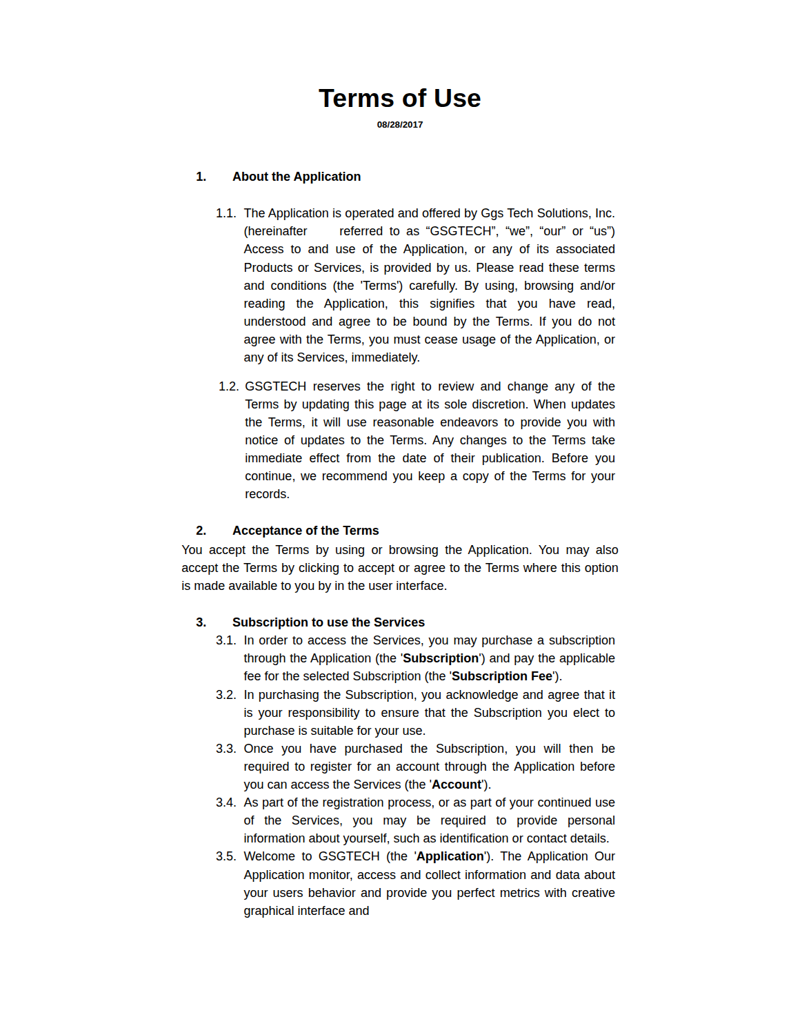Terms of Use
08/28/2017
1.
About the Application
1.1.
The Application is operated and offered by Ggs Tech Solutions, Inc. (hereinafter referred to as “GSGTECH”, “we”, “our” or “us”) Access to and use of the Application, or any of its associated Products or Services, is provided by us. Please read these terms and conditions (the 'Terms') carefully. By using, browsing and/or reading the Application, this signifies that you have read, understood and agree to be bound by the Terms. If you do not agree with the Terms, you must cease usage of the Application, or any of its Services, immediately.
1.2.
GSGTECH reserves the right to review and change any of the Terms by updating this page at its sole discretion. When updates the Terms, it will use reasonable endeavors to provide you with notice of updates to the Terms. Any changes to the Terms take immediate effect from the date of their publication. Before you continue, we recommend you keep a copy of the Terms for your records.
2.
Acceptance of the Terms
You accept the Terms by using or browsing the Application. You may also accept the Terms by clicking to accept or agree to the Terms where this option is made available to you by in the user interface.
3.
Subscription to use the Services
3.1.
In order to access the Services, you may purchase a subscription through the Application (the 'Subscription') and pay the applicable fee for the selected Subscription (the 'Subscription Fee').
3.2.
In purchasing the Subscription, you acknowledge and agree that it is your responsibility to ensure that the Subscription you elect to purchase is suitable for your use.
3.3.
Once you have purchased the Subscription, you will then be required to register for an account through the Application before you can access the Services (the 'Account').
3.4.
As part of the registration process, or as part of your continued use of the Services, you may be required to provide personal information about yourself, such as identification or contact details.
3.5.
Welcome to GSGTECH (the 'Application'). The Application Our Application monitor, access and collect information and data about your users behavior and provide you perfect metrics with creative graphical interface and